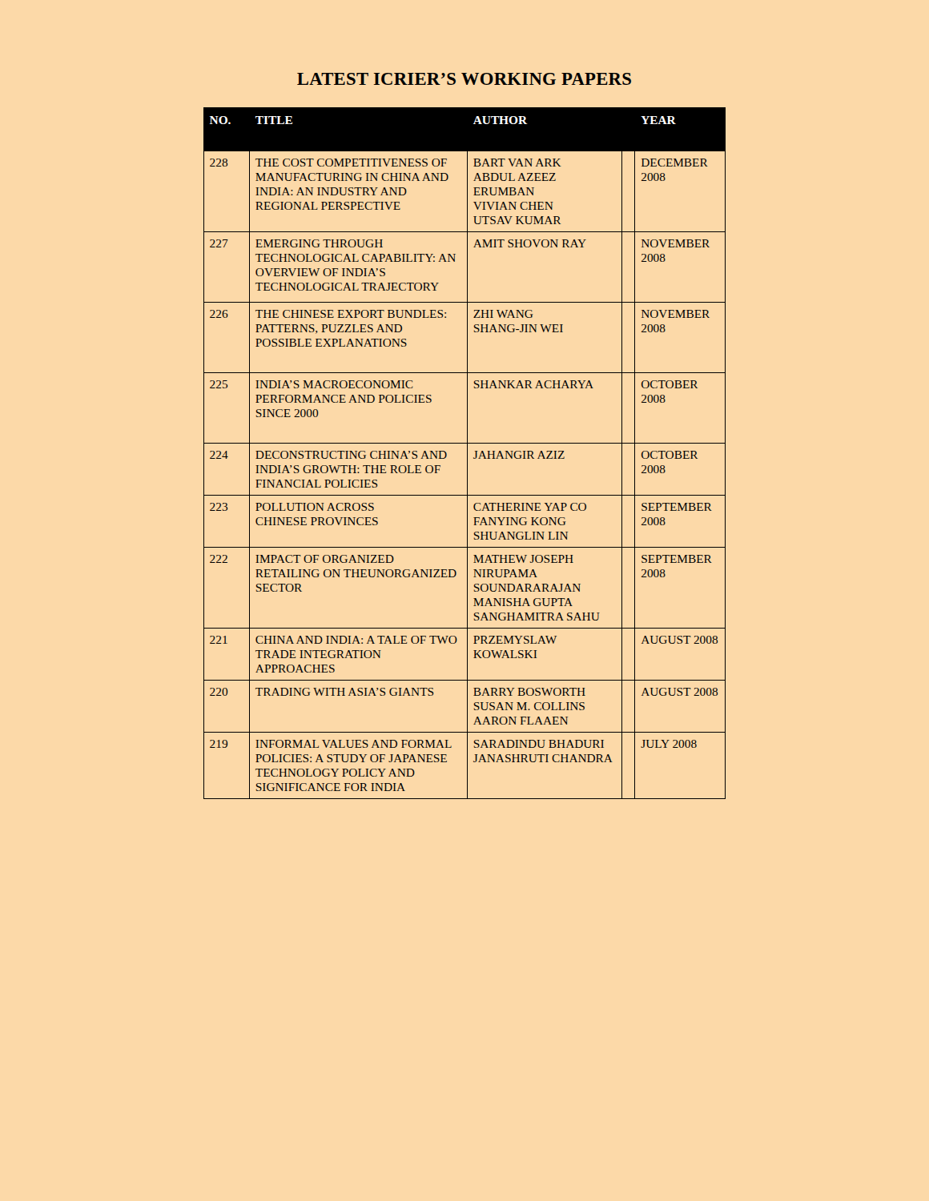LATEST ICRIER’S WORKING PAPERS
| NO. | TITLE | AUTHOR | | YEAR |
| --- | --- | --- | --- | --- |
| 228 | THE COST COMPETITIVENESS OF MANUFACTURING IN CHINA AND INDIA: AN INDUSTRY AND REGIONAL PERSPECTIVE | BART VAN ARK ABDUL AZEEZ ERUMBAN VIVIAN CHEN UTSAV KUMAR | | DECEMBER 2008 |
| 227 | EMERGING THROUGH TECHNOLOGICAL CAPABILITY: AN OVERVIEW OF INDIA’S TECHNOLOGICAL TRAJECTORY | AMIT SHOVON RAY | | NOVEMBER 2008 |
| 226 | THE CHINESE EXPORT BUNDLES: PATTERNS, PUZZLES AND POSSIBLE EXPLANATIONS | ZHI WANG SHANG-JIN WEI | | NOVEMBER 2008 |
| 225 | INDIA’S MACROECONOMIC PERFORMANCE AND POLICIES SINCE 2000 | SHANKAR ACHARYA | | OCTOBER 2008 |
| 224 | DECONSTRUCTING CHINA’S AND INDIA’S GROWTH: THE ROLE OF FINANCIAL POLICIES | JAHANGIR AZIZ | | OCTOBER 2008 |
| 223 | POLLUTION ACROSS CHINESE PROVINCES | CATHERINE YAP CO FANYING KONG SHUANGLIN LIN | | SEPTEMBER 2008 |
| 222 | IMPACT OF ORGANIZED RETAILING ON THEUNORGANIZED SECTOR | MATHEW JOSEPH NIRUPAMA SOUNDARARAJAN MANISHA GUPTA SANGHAMITRA SAHU | | SEPTEMBER 2008 |
| 221 | CHINA AND INDIA: A TALE OF TWO TRADE INTEGRATION APPROACHES | PRZEMYSLAW KOWALSKI | | AUGUST 2008 |
| 220 | TRADING WITH ASIA’S GIANTS | BARRY BOSWORTH SUSAN M. COLLINS AARON FLAAEN | | AUGUST 2008 |
| 219 | INFORMAL VALUES AND FORMAL POLICIES: A STUDY OF JAPANESE TECHNOLOGY POLICY AND SIGNIFICANCE FOR INDIA | SARADINDU BHADURI JANASHRUTI CHANDRA | | JULY 2008 |